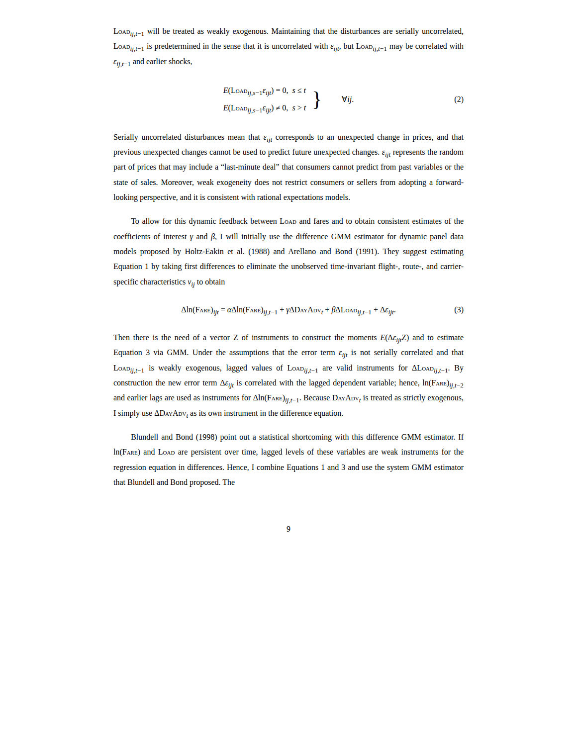Loadij,t−1 will be treated as weakly exogenous. Maintaining that the disturbances are serially uncorrelated, Loadij,t−1 is predetermined in the sense that it is uncorrelated with εijt, but Loadij,t−1 may be correlated with εij,t−1 and earlier shocks,
| E ( Load ij , s −1 ε ijt ) = 0, | s ≤ t |
| E ( Load ij , s −1 ε ijt ) ≠ 0, | s > t |
}∀ij. (2)
Serially uncorrelated disturbances mean that εijt corresponds to an unexpected change in prices, and that previous unexpected changes cannot be used to predict future unexpected changes. εijt represents the random part of prices that may include a “last-minute deal” that consumers cannot predict from past variables or the state of sales. Moreover, weak exogeneity does not restrict consumers or sellers from adopting a forward-looking perspective, and it is consistent with rational expectations models.
To allow for this dynamic feedback between Load and fares and to obtain consistent estimates of the coefficients of interest γ and β, I will initially use the difference GMM estimator for dynamic panel data models proposed by Holtz-Eakin et al. (1988) and Arellano and Bond (1991). They suggest estimating Equation 1 by taking first differences to eliminate the unobserved time-invariant flight-, route-, and carrier-specific characteristics νij to obtain
Δln(Fare)ijt = α Δln(Fare)ij,t−1 + γ ΔDayAdvt + β ΔLoadij,t−1 + Δεijt. (3)
Then there is the need of a vector Z of instruments to construct the moments E(Δεijt Z) and to estimate Equation 3 via GMM. Under the assumptions that the error term εijt is not serially correlated and that Loadij,t−1 is weakly exogenous, lagged values of Loadij,t−1 are valid instruments for ΔLoadij,t−1. By construction the new error term Δεijt is correlated with the lagged dependent variable; hence, ln(Fare)ij,t−2 and earlier lags are used as instruments for Δln(Fare)ij,t−1. Because DayAdvt is treated as strictly exogenous, I simply use ΔDayAdvt as its own instrument in the difference equation.
Blundell and Bond (1998) point out a statistical shortcoming with this difference GMM estimator. If ln(Fare) and Load are persistent over time, lagged levels of these variables are weak instruments for the regression equation in differences. Hence, I combine Equations 1 and 3 and use the system GMM estimator that Blundell and Bond proposed. The
9